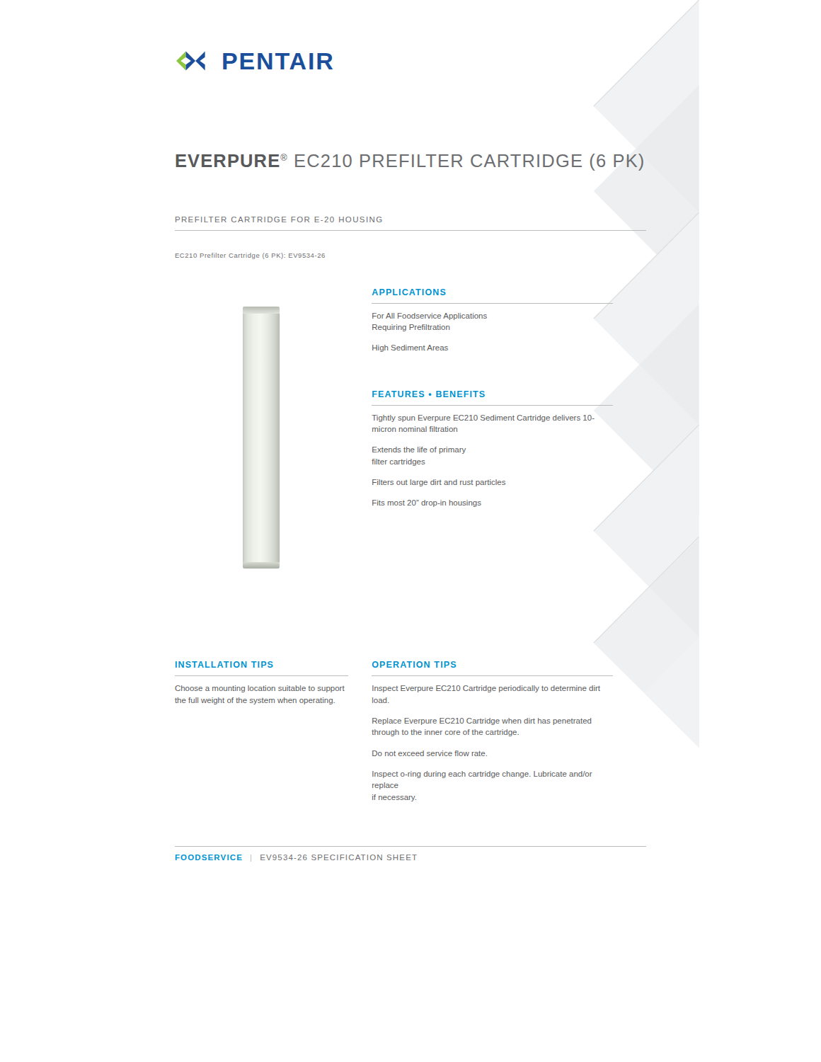PENTAIR
EVERPURE® EC210 PREFILTER CARTRIDGE (6 PK)
PREFILTER CARTRIDGE FOR E-20 HOUSING
EC210 Prefilter Cartridge (6 PK): EV9534-26
APPLICATIONS
For All Foodservice Applications
Requiring Prefiltration
High Sediment Areas
FEATURES • BENEFITS
Tightly spun Everpure EC210 Sediment Cartridge delivers 10-micron nominal filtration
Extends the life of primary
filter cartridges
Filters out large dirt and rust particles
Fits most 20” drop-in housings
INSTALLATION TIPS
Choose a mounting location suitable to support the full weight of the system when operating.
OPERATION TIPS
Inspect Everpure EC210 Cartridge periodically to determine dirt load.
Replace Everpure EC210 Cartridge when dirt has penetrated through to the inner core of the cartridge.
Do not exceed service flow rate.
Inspect o-ring during each cartridge change. Lubricate and/or replace
if necessary.
FOODSERVICE | EV9534-26 SPECIFICATION SHEET